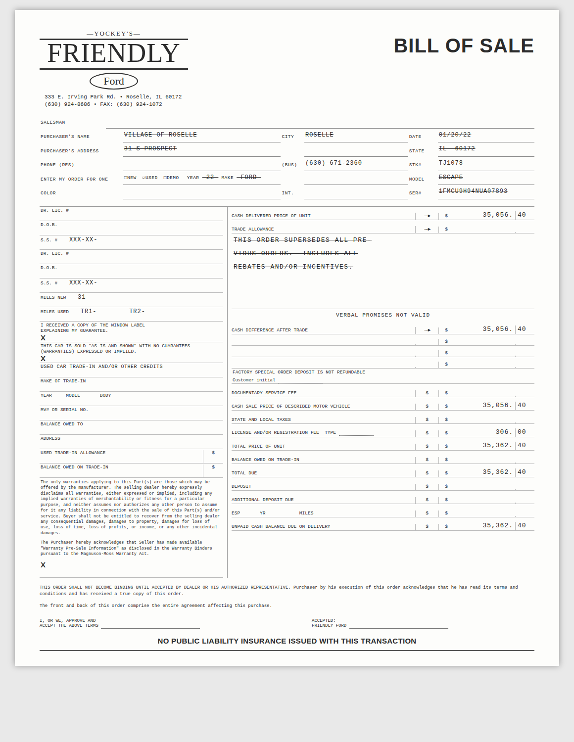—YOCKEY'S—
FRIENDLY
Ford
333 E. Irving Park Rd. • Roselle, IL 60172
(630) 924-8686 • FAX: (630) 924-1072
BILL OF SALE
| SALESMAN | |
| PURCHASER'S NAME | VILLAGE OF ROSELLE | CITY | ROSELLE | DATE | 01/20/22 |
| PURCHASER'S ADDRESS | 31 S PROSPECT | | | STATE | IL 60172 |
| PHONE (RES) | | (BUS) | (630) 671-2360 | STK# | TJ1078 |
| ENTER MY ORDER FOR ONE | □NEW ☑USED □DEMO YEAR 22 MAKE FORD | | | MODEL | ESCAPE |
| COLOR | | INT. | | SER# | 1FMCU9H94NUA07893 |
DR. LIC. #
D.O.B.
S.S. # XXX-XX-
DR. LIC. #
D.O.B.
S.S. # XXX-XX-
MILES NEW 31
MILES USED TR1- TR2-
I RECEIVED A COPY OF THE WINDOW LABEL
EXPLAINING MY GUARANTEE.
X
THIS CAR IS SOLD "AS IS AND SHOWN" WITH NO GUARANTEES
(WARRANTIES) EXPRESSED OR IMPLIED.
X
USED CAR TRADE-IN AND/OR OTHER CREDITS
MAKE OF TRADE-IN
YEAR MODEL BODY
MV# OR SERIAL NO.
BALANCE OWED TO
ADDRESS
USED TRADE-IN ALLOWANCE $
BALANCE OWED ON TRADE-IN $
The only warranties applying to this Part(s) are those which may be offered by the manufacturer. The selling dealer hereby expressly disclaims all warranties, either expressed or implied, including any implied warranties of merchantability or fitness for a particular purpose, and neither assumes nor authorizes any other person to assume for it any liability in connection with the sale of this Part(s) and/or service. Buyer shall not be entitled to recover from the selling dealer any consequential damages, damages to property, damages for loss of use, loss of time, loss of profits, or income, or any other incidental damages.
The Purchaser hereby acknowledges that Seller has made available "Warranty Pre-Sale Information" as disclosed in the Warranty Binders pursuant to the Magnuson-Moss Warranty Act.
X
CASH DELIVERED PRICE OF UNIT ——▶ $ 35,056. 40
TRADE ALLOWANCE ——▶ $
THIS ORDER SUPERSEDES ALL PRE-
VIOUS ORDERS. INCLUDES ALL
REBATES AND/OR INCENTIVES.
VERBAL PROMISES NOT VALID
CASH DIFFERENCE AFTER TRADE ——▶ $ 35,056. 40
$
$
$
FACTORY SPECIAL ORDER DEPOSIT IS NOT REFUNDABLE
Customer initial
DOCUMENTARY SERVICE FEE $ $
CASH SALE PRICE OF DESCRIBED MOTOR VEHICLE $ $ 35,056. 40
STATE AND LOCAL TAXES $ $
LICENSE AND/OR REGISTRATION FEE TYPE $ $ 306. 00
TOTAL PRICE OF UNIT $ $ 35,362. 40
BALANCE OWED ON TRADE-IN $ $
TOTAL DUE $ $ 35,362. 40
DEPOSIT $ $
ADDITIONAL DEPOSIT DUE $ $
ESP YR MILES $ $
UNPAID CASH BALANCE DUE ON DELIVERY $ $ 35,362. 40
THIS ORDER SHALL NOT BECOME BINDING UNTIL ACCEPTED BY DEALER OR HIS AUTHORIZED REPRESENTATIVE. Purchaser by his execution of this order acknowledges that he has read its terms and conditions and has received a true copy of this order.
The front and back of this order comprise the entire agreement affecting this purchase.
I, OR WE, APPROVE AND
ACCEPT THE ABOVE TERMS
ACCEPTED:
FRIENDLY FORD
NO PUBLIC LIABILITY INSURANCE ISSUED WITH THIS TRANSACTION